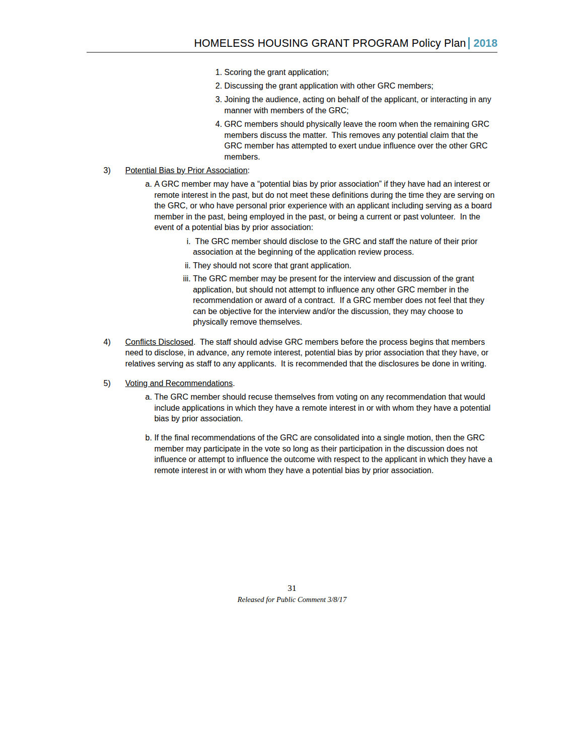HOMELESS HOUSING GRANT PROGRAM Policy Plan 2018
Scoring the grant application;
Discussing the grant application with other GRC members;
Joining the audience, acting on behalf of the applicant, or interacting in any manner with members of the GRC;
GRC members should physically leave the room when the remaining GRC members discuss the matter. This removes any potential claim that the GRC member has attempted to exert undue influence over the other GRC members.
Potential Bias by Prior Association:
A GRC member may have a “potential bias by prior association” if they have had an interest or remote interest in the past, but do not meet these definitions during the time they are serving on the GRC, or who have personal prior experience with an applicant including serving as a board member in the past, being employed in the past, or being a current or past volunteer. In the event of a potential bias by prior association:
The GRC member should disclose to the GRC and staff the nature of their prior association at the beginning of the application review process.
They should not score that grant application.
The GRC member may be present for the interview and discussion of the grant application, but should not attempt to influence any other GRC member in the recommendation or award of a contract. If a GRC member does not feel that they can be objective for the interview and/or the discussion, they may choose to physically remove themselves.
Conflicts Disclosed. The staff should advise GRC members before the process begins that members need to disclose, in advance, any remote interest, potential bias by prior association that they have, or relatives serving as staff to any applicants. It is recommended that the disclosures be done in writing.
Voting and Recommendations.
The GRC member should recuse themselves from voting on any recommendation that would include applications in which they have a remote interest in or with whom they have a potential bias by prior association.
If the final recommendations of the GRC are consolidated into a single motion, then the GRC member may participate in the vote so long as their participation in the discussion does not influence or attempt to influence the outcome with respect to the applicant in which they have a remote interest in or with whom they have a potential bias by prior association.
31
Released for Public Comment 3/8/17